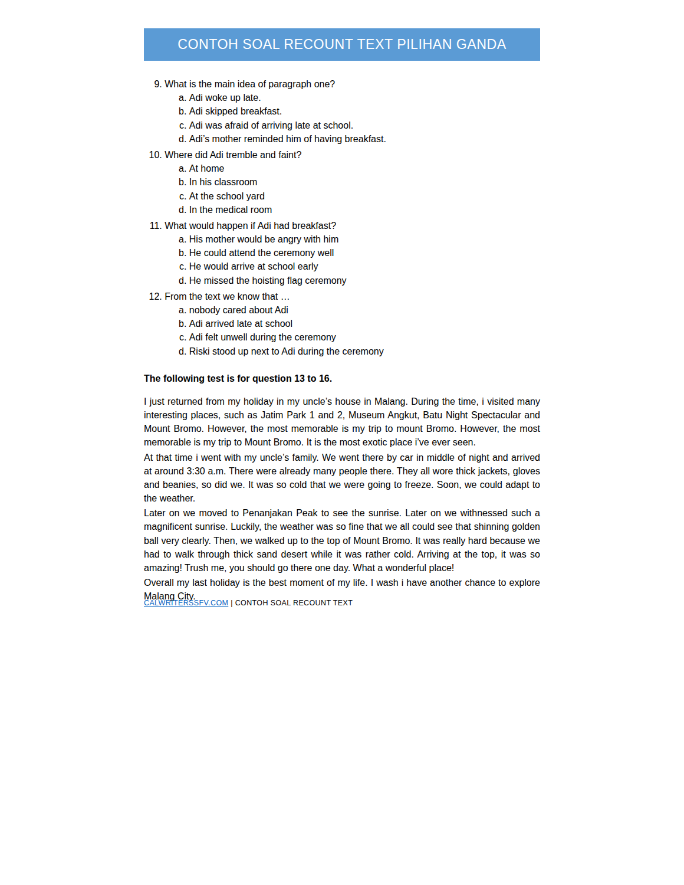CONTOH SOAL RECOUNT TEXT PILIHAN GANDA
What is the main idea of paragraph one?
Adi woke up late.
Adi skipped breakfast.
Adi was afraid of arriving late at school.
Adi’s mother reminded him of having breakfast.
Where did Adi tremble and faint?
At home
In his classroom
At the school yard
In the medical room
What would happen if Adi had breakfast?
His mother would be angry with him
He could attend the ceremony well
He would arrive at school early
He missed the hoisting flag ceremony
From the text we know that …
nobody cared about Adi
Adi arrived late at school
Adi felt unwell during the ceremony
Riski stood up next to Adi during the ceremony
The following test is for question 13 to 16.
I just returned from my holiday in my uncle’s house in Malang. During the time, i visited many interesting places, such as Jatim Park 1 and 2, Museum Angkut, Batu Night Spectacular and Mount Bromo. However, the most memorable is my trip to mount Bromo. However, the most memorable is my trip to Mount Bromo. It is the most exotic place i’ve ever seen.
At that time i went with my uncle’s family. We went there by car in middle of night and arrived at around 3:30 a.m. There were already many people there. They all wore thick jackets, gloves and beanies, so did we. It was so cold that we were going to freeze. Soon, we could adapt to the weather.
Later on we moved to Penanjakan Peak to see the sunrise. Later on we withnessed such a magnificent sunrise. Luckily, the weather was so fine that we all could see that shinning golden ball very clearly. Then, we walked up to the top of Mount Bromo. It was really hard because we had to walk through thick sand desert while it was rather cold. Arriving at the top, it was so amazing! Trush me, you should go there one day. What a wonderful place!
Overall my last holiday is the best moment of my life. I wash i have another chance to explore Malang City.
CALWRITERSSFV.COM | CONTOH SOAL RECOUNT TEXT